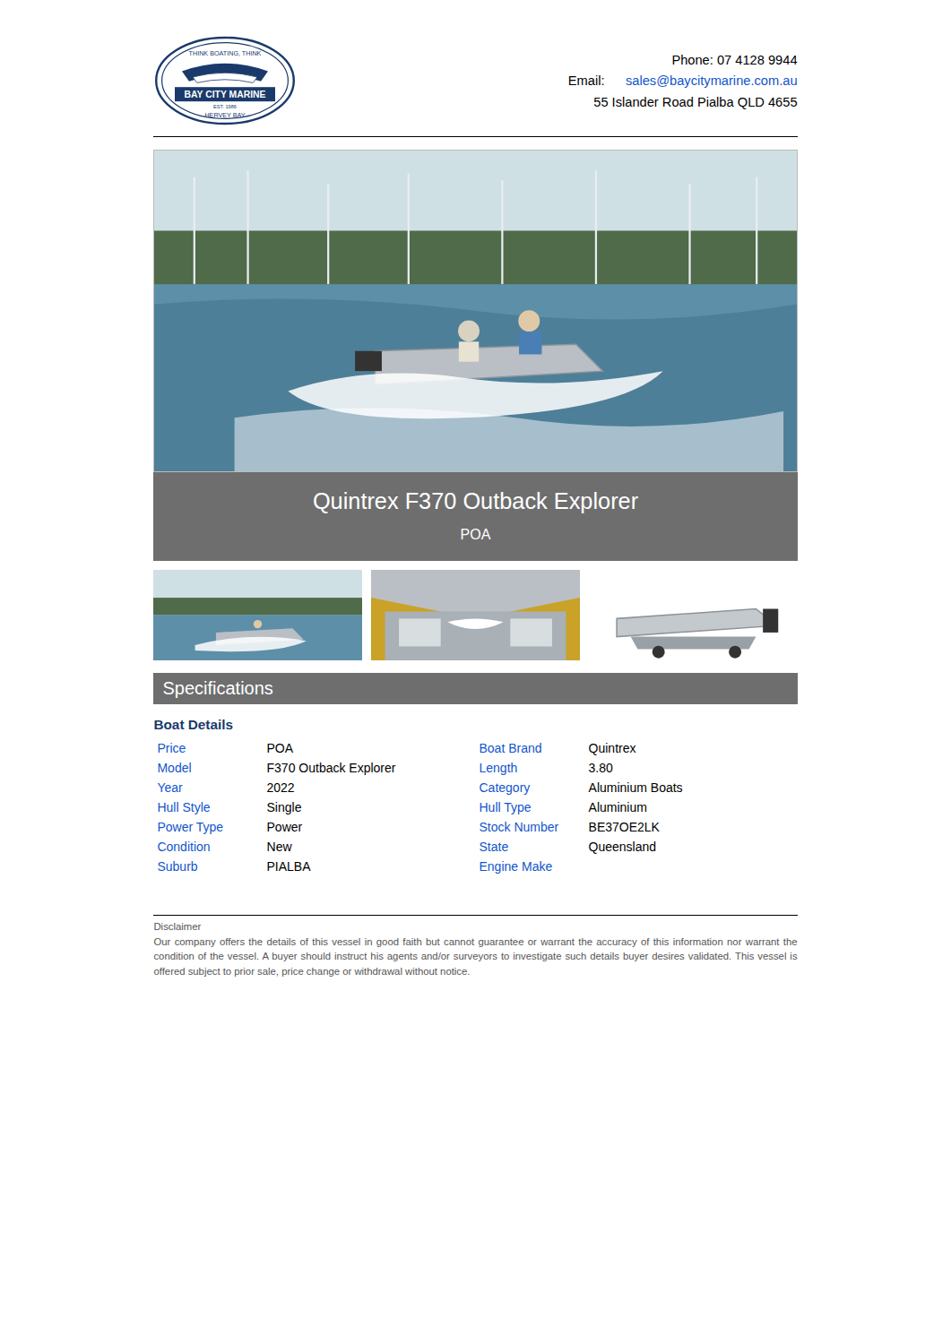Phone: 07 4128 9944
Email: sales@baycitymarine.com.au
55 Islander Road Pialba QLD 4655
Quintrex F370 Outback Explorer
POA
Specifications
Boat Details
| Price | POA | Boat Brand | Quintrex |
| Model | F370 Outback Explorer | Length | 3.80 |
| Year | 2022 | Category | Aluminium Boats |
| Hull Style | Single | Hull Type | Aluminium |
| Power Type | Power | Stock Number | BE37OE2LK |
| Condition | New | State | Queensland |
| Suburb | PIALBA | Engine Make | |
Disclaimer
Our company offers the details of this vessel in good faith but cannot guarantee or warrant the accuracy of this information nor warrant the condition of the vessel. A buyer should instruct his agents and/or surveyors to investigate such details buyer desires validated. This vessel is offered subject to prior sale, price change or withdrawal without notice.